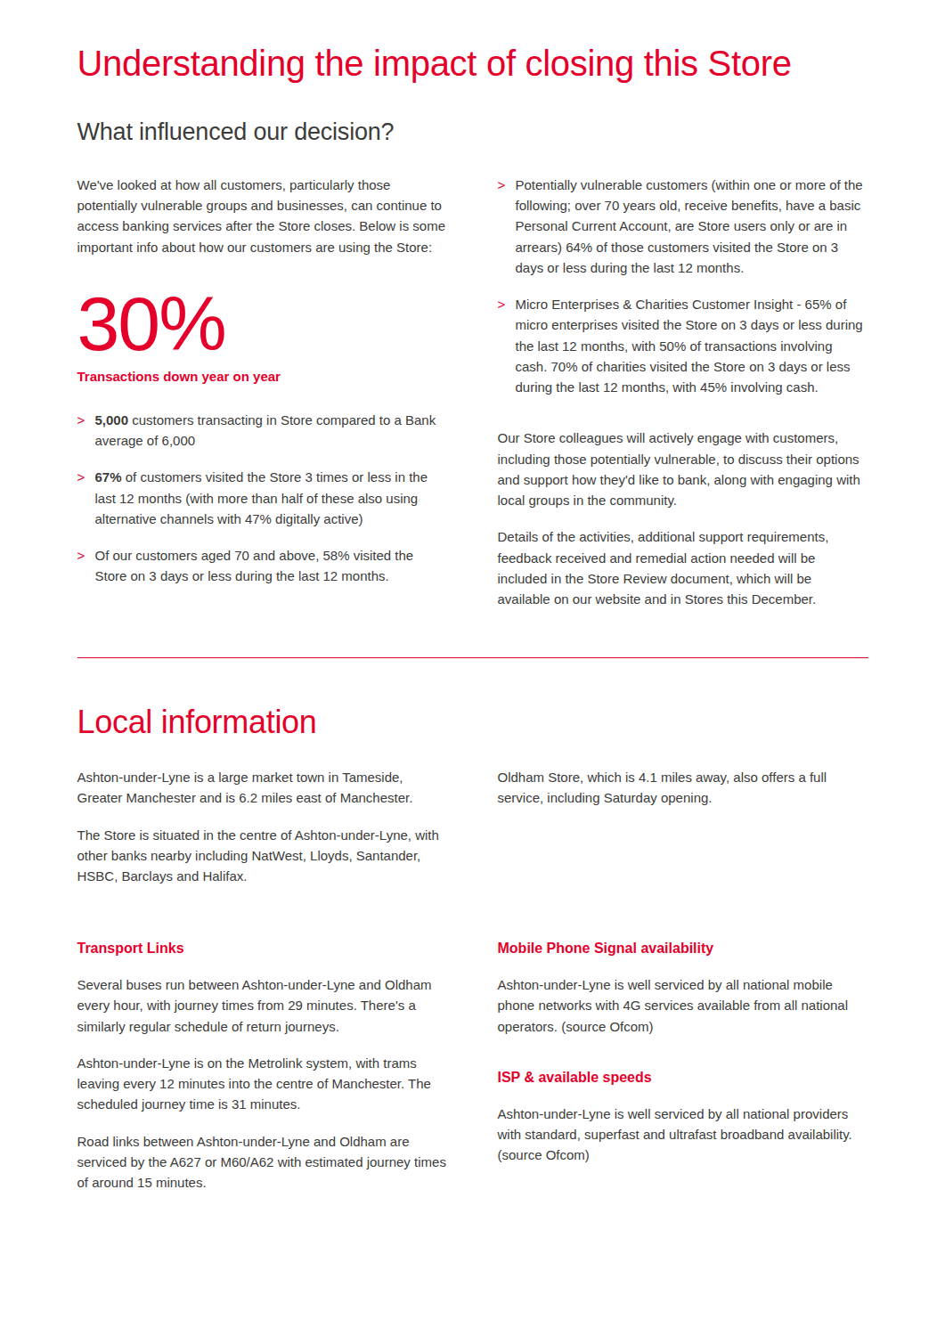Understanding the impact of closing this Store
What influenced our decision?
We've looked at how all customers, particularly those potentially vulnerable groups and businesses, can continue to access banking services after the Store closes. Below is some important info about how our customers are using the Store:
30%
Transactions down year on year
5,000 customers transacting in Store compared to a Bank average of 6,000
67% of customers visited the Store 3 times or less in the last 12 months (with more than half of these also using alternative channels with 47% digitally active)
Of our customers aged 70 and above, 58% visited the Store on 3 days or less during the last 12 months.
Potentially vulnerable customers (within one or more of the following; over 70 years old, receive benefits, have a basic Personal Current Account, are Store users only or are in arrears) 64% of those customers visited the Store on 3 days or less during the last 12 months.
Micro Enterprises & Charities Customer Insight - 65% of micro enterprises visited the Store on 3 days or less during the last 12 months, with 50% of transactions involving cash. 70% of charities visited the Store on 3 days or less during the last 12 months, with 45% involving cash.
Our Store colleagues will actively engage with customers, including those potentially vulnerable, to discuss their options and support how they'd like to bank, along with engaging with local groups in the community.
Details of the activities, additional support requirements, feedback received and remedial action needed will be included in the Store Review document, which will be available on our website and in Stores this December.
Local information
Ashton-under-Lyne is a large market town in Tameside, Greater Manchester and is 6.2 miles east of Manchester.
The Store is situated in the centre of Ashton-under-Lyne, with other banks nearby including NatWest, Lloyds, Santander, HSBC, Barclays and Halifax.
Oldham Store, which is 4.1 miles away, also offers a full service, including Saturday opening.
Transport Links
Several buses run between Ashton-under-Lyne and Oldham every hour, with journey times from 29 minutes. There's a similarly regular schedule of return journeys.
Ashton-under-Lyne is on the Metrolink system, with trams leaving every 12 minutes into the centre of Manchester. The scheduled journey time is 31 minutes.
Road links between Ashton-under-Lyne and Oldham are serviced by the A627 or M60/A62 with estimated journey times of around 15 minutes.
Mobile Phone Signal availability
Ashton-under-Lyne is well serviced by all national mobile phone networks with 4G services available from all national operators. (source Ofcom)
ISP & available speeds
Ashton-under-Lyne is well serviced by all national providers with standard, superfast and ultrafast broadband availability. (source Ofcom)